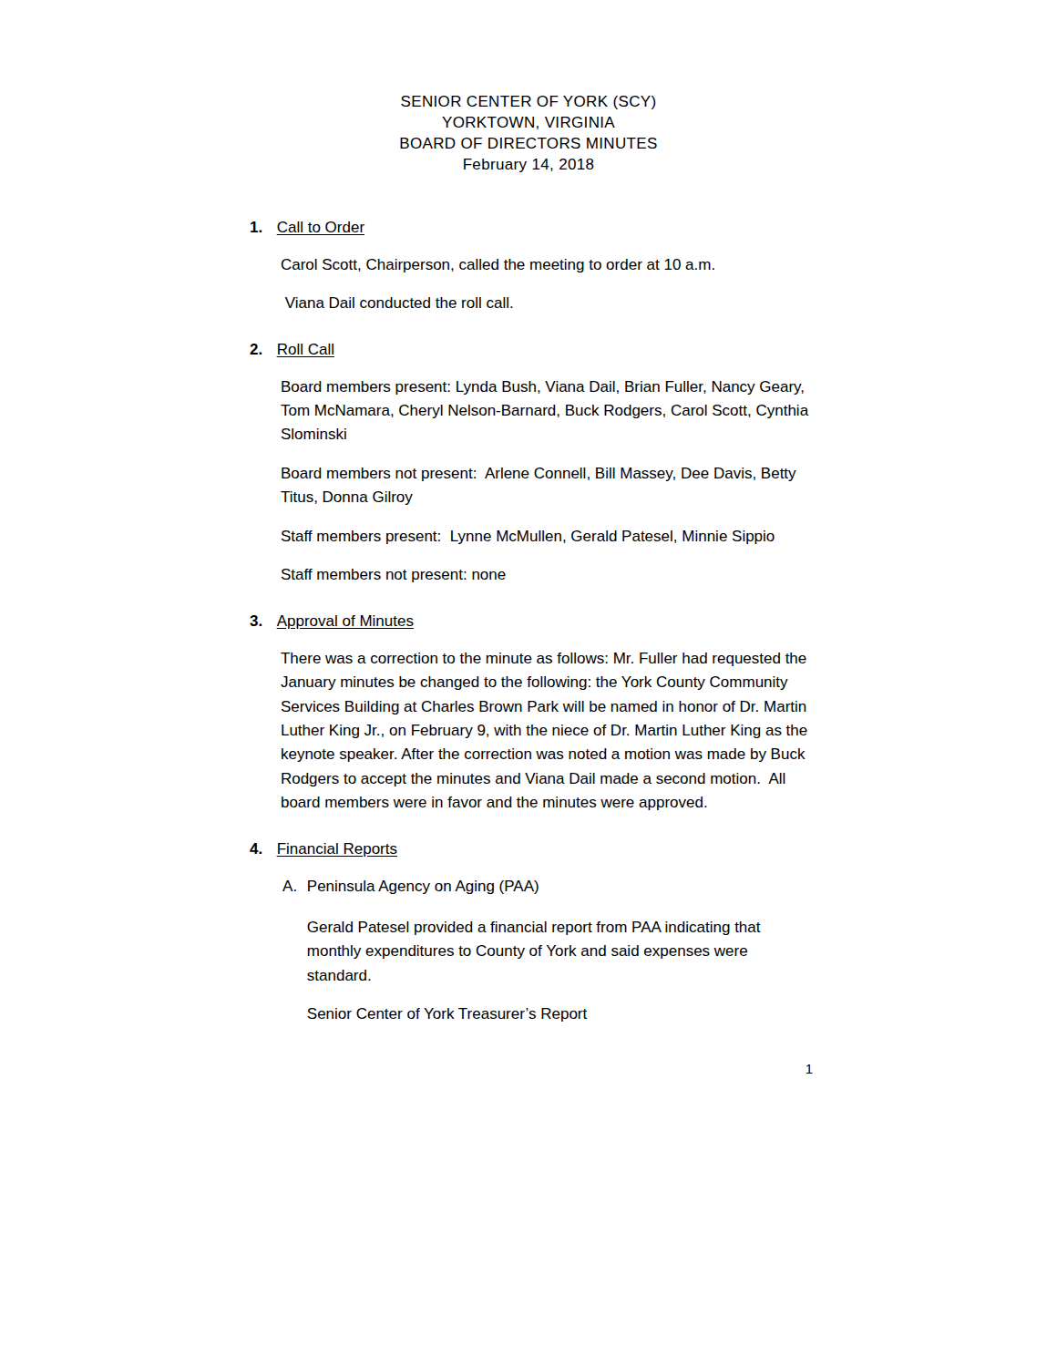SENIOR CENTER OF YORK (SCY)
YORKTOWN, VIRGINIA
BOARD OF DIRECTORS MINUTES
February 14, 2018
Call to Order
Carol Scott, Chairperson, called the meeting to order at 10 a.m.
Viana Dail conducted the roll call.
Roll Call
Board members present: Lynda Bush, Viana Dail, Brian Fuller, Nancy Geary, Tom McNamara, Cheryl Nelson-Barnard, Buck Rodgers, Carol Scott, Cynthia Slominski
Board members not present: Arlene Connell, Bill Massey, Dee Davis, Betty Titus, Donna Gilroy
Staff members present: Lynne McMullen, Gerald Patesel, Minnie Sippio
Staff members not present: none
Approval of Minutes
There was a correction to the minute as follows: Mr. Fuller had requested the January minutes be changed to the following: the York County Community Services Building at Charles Brown Park will be named in honor of Dr. Martin Luther King Jr., on February 9, with the niece of Dr. Martin Luther King as the keynote speaker. After the correction was noted a motion was made by Buck Rodgers to accept the minutes and Viana Dail made a second motion. All board members were in favor and the minutes were approved.
Financial Reports
Peninsula Agency on Aging (PAA)
Gerald Patesel provided a financial report from PAA indicating that monthly expenditures to County of York and said expenses were standard.
Senior Center of York Treasurer’s Report
1